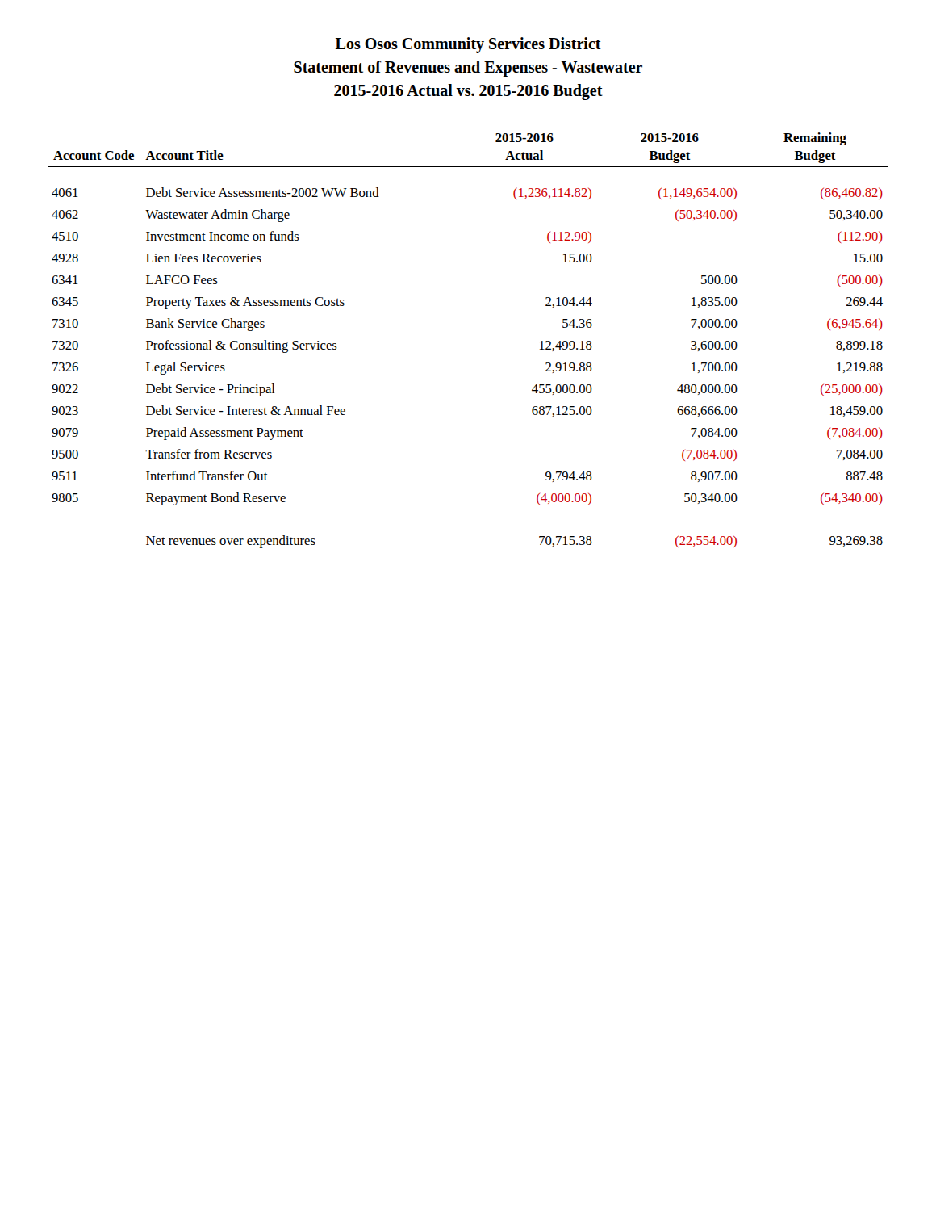Los Osos Community Services District
Statement of Revenues and Expenses - Wastewater
2015-2016 Actual vs. 2015-2016 Budget
| | | 2015-2016 | 2015-2016 | Remaining |
| --- | --- | --- | --- | --- |
| Account Code | Account Title | Actual | Budget | Budget |
| 4061 | Debt Service Assessments-2002 WW Bond | (1,236,114.82) | (1,149,654.00) | (86,460.82) |
| 4062 | Wastewater Admin Charge | | (50,340.00) | 50,340.00 |
| 4510 | Investment Income on funds | (112.90) | | (112.90) |
| 4928 | Lien Fees Recoveries | 15.00 | | 15.00 |
| 6341 | LAFCO Fees | | 500.00 | (500.00) |
| 6345 | Property Taxes & Assessments Costs | 2,104.44 | 1,835.00 | 269.44 |
| 7310 | Bank Service Charges | 54.36 | 7,000.00 | (6,945.64) |
| 7320 | Professional & Consulting Services | 12,499.18 | 3,600.00 | 8,899.18 |
| 7326 | Legal Services | 2,919.88 | 1,700.00 | 1,219.88 |
| 9022 | Debt Service - Principal | 455,000.00 | 480,000.00 | (25,000.00) |
| 9023 | Debt Service - Interest & Annual Fee | 687,125.00 | 668,666.00 | 18,459.00 |
| 9079 | Prepaid Assessment Payment | | 7,084.00 | (7,084.00) |
| 9500 | Transfer from Reserves | | (7,084.00) | 7,084.00 |
| 9511 | Interfund Transfer Out | 9,794.48 | 8,907.00 | 887.48 |
| 9805 | Repayment Bond Reserve | (4,000.00) | 50,340.00 | (54,340.00) |
| | Net revenues over expenditures | 70,715.38 | (22,554.00) | 93,269.38 |